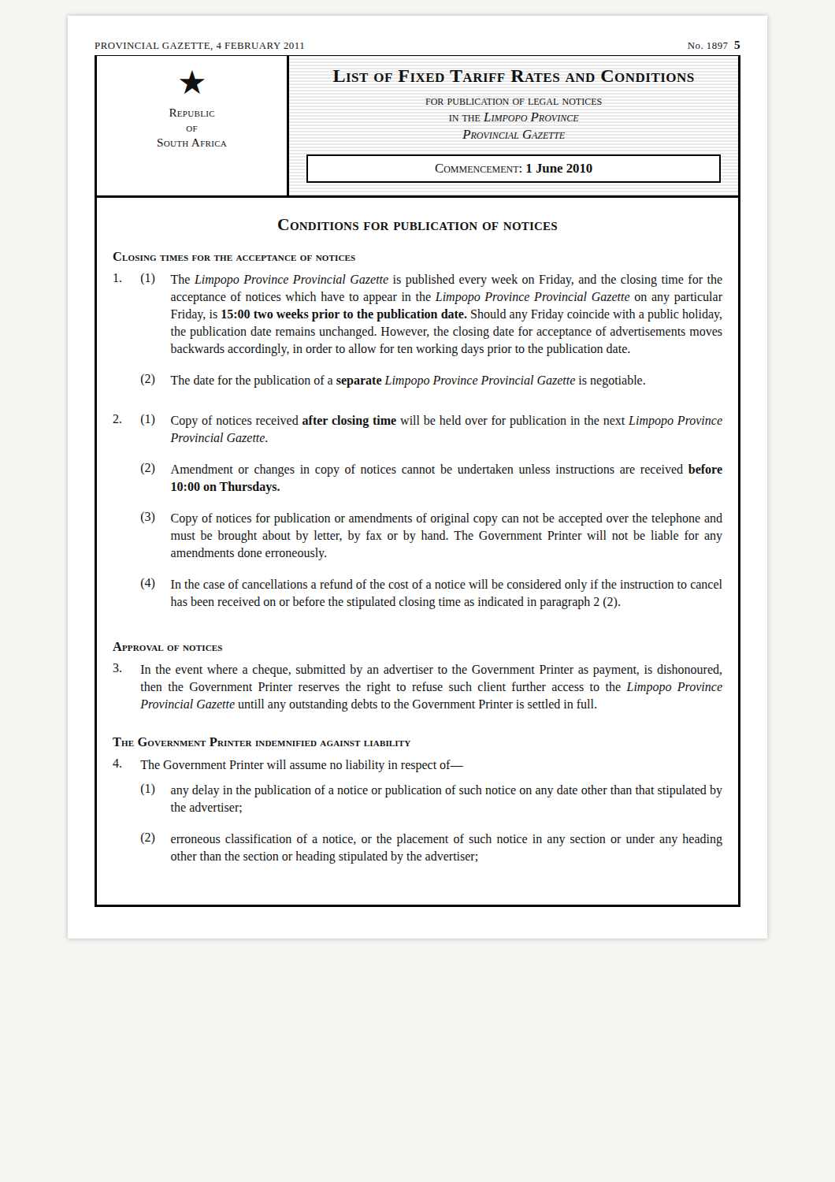PROVINCIAL GAZETTE, 4 FEBRUARY 2011 No. 1897 5
★
Republic
of
South Africa
List of Fixed Tariff Rates and Conditions
for publication of legal notices
in the Limpopo Province
Provincial Gazette
Commencement: 1 June 2010
Conditions for publication of notices
Closing times for the acceptance of notices
1.
(1)
The Limpopo Province Provincial Gazette is published every week on Friday, and the closing time for the acceptance of notices which have to appear in the Limpopo Province Provincial Gazette on any particular Friday, is 15:00 two weeks prior to the publication date. Should any Friday coincide with a public holiday, the publication date remains unchanged. However, the closing date for acceptance of advertisements moves backwards accordingly, in order to allow for ten working days prior to the publication date.
(2)
The date for the publication of a separate Limpopo Province Provincial Gazette is negotiable.
2.
(1)
Copy of notices received after closing time will be held over for publication in the next Limpopo Province Provincial Gazette.
(2)
Amendment or changes in copy of notices cannot be undertaken unless instructions are received before 10:00 on Thursdays.
(3)
Copy of notices for publication or amendments of original copy can not be accepted over the telephone and must be brought about by letter, by fax or by hand. The Government Printer will not be liable for any amendments done erroneously.
(4)
In the case of cancellations a refund of the cost of a notice will be considered only if the instruction to cancel has been received on or before the stipulated closing time as indicated in paragraph 2 (2).
Approval of notices
3.
In the event where a cheque, submitted by an advertiser to the Government Printer as payment, is dishonoured, then the Government Printer reserves the right to refuse such client further access to the Limpopo Province Provincial Gazette untill any outstanding debts to the Government Printer is settled in full.
The Government Printer indemnified against liability
4.
The Government Printer will assume no liability in respect of—
(1)
any delay in the publication of a notice or publication of such notice on any date other than that stipulated by the advertiser;
(2)
erroneous classification of a notice, or the placement of such notice in any section or under any heading other than the section or heading stipulated by the advertiser;